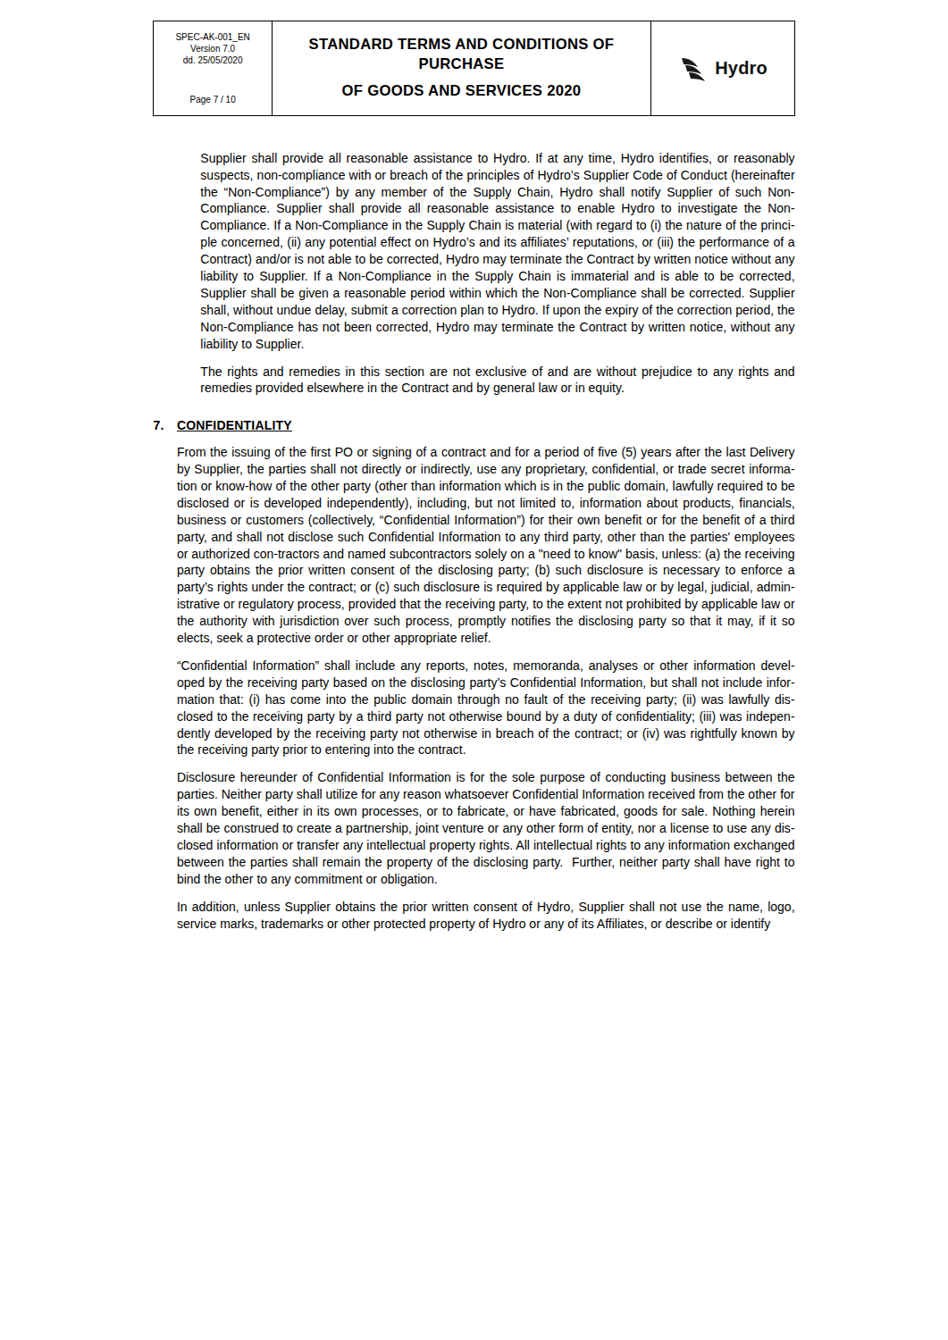SPEC-AK-001_EN
Version 7.0
dd. 25/05/2020
Page 7 / 10
STANDARD TERMS AND CONDITIONS OF PURCHASE
OF GOODS AND SERVICES 2020
Hydro
Supplier shall provide all reasonable assistance to Hydro. If at any time, Hydro identifies, or reasonably suspects, non-compliance with or breach of the principles of Hydro’s Supplier Code of Conduct (hereinafter the “Non-Compliance”) by any member of the Supply Chain, Hydro shall notify Supplier of such Non-Compliance. Supplier shall provide all reasonable assistance to enable Hydro to investigate the Non-Compliance. If a Non-Compliance in the Supply Chain is material (with regard to (i) the nature of the principle concerned, (ii) any potential effect on Hydro’s and its affiliates’ reputations, or (iii) the performance of a Contract) and/or is not able to be corrected, Hydro may terminate the Contract by written notice without any liability to Supplier. If a Non-Compliance in the Supply Chain is immaterial and is able to be corrected, Supplier shall be given a reasonable period within which the Non-Compliance shall be corrected. Supplier shall, without undue delay, submit a correction plan to Hydro. If upon the expiry of the correction period, the Non-Compliance has not been corrected, Hydro may terminate the Contract by written notice, without any liability to Supplier.
The rights and remedies in this section are not exclusive of and are without prejudice to any rights and remedies provided elsewhere in the Contract and by general law or in equity.
7. Confidentiality
From the issuing of the first PO or signing of a contract and for a period of five (5) years after the last Delivery by Supplier, the parties shall not directly or indirectly, use any proprietary, confidential, or trade secret information or know-how of the other party (other than information which is in the public domain, lawfully required to be disclosed or is developed independently), including, but not limited to, information about products, financials, business or customers (collectively, “Confidential Information”) for their own benefit or for the benefit of a third party, and shall not disclose such Confidential Information to any third party, other than the parties' employees or authorized con-tractors and named subcontractors solely on a "need to know" basis, unless: (a) the receiving party obtains the prior written consent of the disclosing party; (b) such disclosure is necessary to enforce a party’s rights under the contract; or (c) such disclosure is required by applicable law or by legal, judicial, administrative or regulatory process, provided that the receiving party, to the extent not prohibited by applicable law or the authority with jurisdiction over such process, promptly notifies the disclosing party so that it may, if it so elects, seek a protective order or other appropriate relief.
“Confidential Information” shall include any reports, notes, memoranda, analyses or other information developed by the receiving party based on the disclosing party’s Confidential Information, but shall not include information that: (i) has come into the public domain through no fault of the receiving party; (ii) was lawfully disclosed to the receiving party by a third party not otherwise bound by a duty of confidentiality; (iii) was independently developed by the receiving party not otherwise in breach of the contract; or (iv) was rightfully known by the receiving party prior to entering into the contract.
Disclosure hereunder of Confidential Information is for the sole purpose of conducting business between the parties. Neither party shall utilize for any reason whatsoever Confidential Information received from the other for its own benefit, either in its own processes, or to fabricate, or have fabricated, goods for sale. Nothing herein shall be construed to create a partnership, joint venture or any other form of entity, nor a license to use any disclosed information or transfer any intellectual property rights. All intellectual rights to any information exchanged between the parties shall remain the property of the disclosing party. Further, neither party shall have right to bind the other to any commitment or obligation.
In addition, unless Supplier obtains the prior written consent of Hydro, Supplier shall not use the name, logo, service marks, trademarks or other protected property of Hydro or any of its Affiliates, or describe or identify